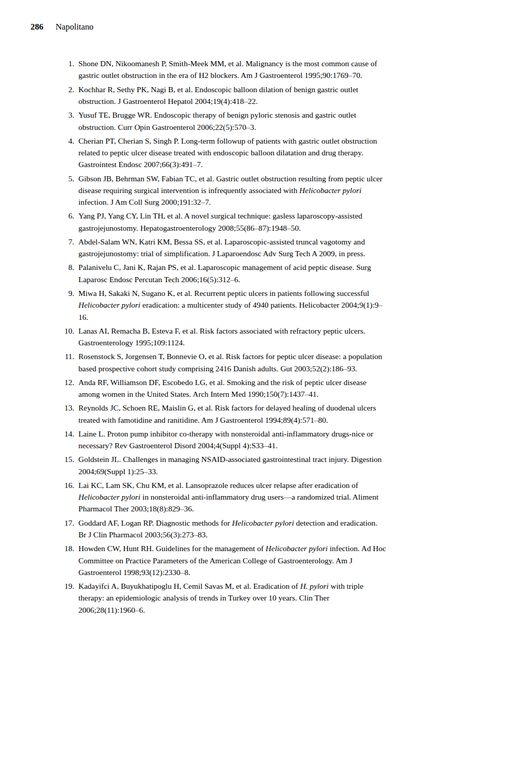286 Napolitano
Shone DN, Nikoomanesh P, Smith-Meek MM, et al. Malignancy is the most common cause of gastric outlet obstruction in the era of H2 blockers. Am J Gastroenterol 1995;90:1769–70.
Kochhar R, Sethy PK, Nagi B, et al. Endoscopic balloon dilation of benign gastric outlet obstruction. J Gastroenterol Hepatol 2004;19(4):418–22.
Yusuf TE, Brugge WR. Endoscopic therapy of benign pyloric stenosis and gastric outlet obstruction. Curr Opin Gastroenterol 2006;22(5):570–3.
Cherian PT, Cherian S, Singh P. Long-term followup of patients with gastric outlet obstruction related to peptic ulcer disease treated with endoscopic balloon dilatation and drug therapy. Gastrointest Endosc 2007;66(3):491–7.
Gibson JB, Behrman SW, Fabian TC, et al. Gastric outlet obstruction resulting from peptic ulcer disease requiring surgical intervention is infrequently associated with Helicobacter pylori infection. J Am Coll Surg 2000;191:32–7.
Yang PJ, Yang CY, Lin TH, et al. A novel surgical technique: gasless laparoscopy-assisted gastrojejunostomy. Hepatogastroenterology 2008;55(86–87):1948–50.
Abdel-Salam WN, Katri KM, Bessa SS, et al. Laparoscopic-assisted truncal vagotomy and gastrojejunostomy: trial of simplification. J Laparoendosc Adv Surg Tech A 2009, in press.
Palanivelu C, Jani K, Rajan PS, et al. Laparoscopic management of acid peptic disease. Surg Laparosc Endosc Percutan Tech 2006;16(5):312–6.
Miwa H, Sakaki N, Sugano K, et al. Recurrent peptic ulcers in patients following successful Helicobacter pylori eradication: a multicenter study of 4940 patients. Helicobacter 2004;9(1):9–16.
Lanas AI, Remacha B, Esteva F, et al. Risk factors associated with refractory peptic ulcers. Gastroenterology 1995;109:1124.
Rosenstock S, Jorgensen T, Bonnevie O, et al. Risk factors for peptic ulcer disease: a population based prospective cohort study comprising 2416 Danish adults. Gut 2003;52(2):186–93.
Anda RF, Williamson DF, Escobedo LG, et al. Smoking and the risk of peptic ulcer disease among women in the United States. Arch Intern Med 1990;150(7):1437–41.
Reynolds JC, Schoen RE, Maislin G, et al. Risk factors for delayed healing of duodenal ulcers treated with famotidine and ranitidine. Am J Gastroenterol 1994;89(4):571–80.
Laine L. Proton pump inhibitor co-therapy with nonsteroidal anti-inflammatory drugs-nice or necessary? Rev Gastroenterol Disord 2004;4(Suppl 4):S33–41.
Goldstein JL. Challenges in managing NSAID-associated gastrointestinal tract injury. Digestion 2004;69(Suppl 1):25–33.
Lai KC, Lam SK, Chu KM, et al. Lansoprazole reduces ulcer relapse after eradication of Helicobacter pylori in nonsteroidal anti-inflammatory drug users—a randomized trial. Aliment Pharmacol Ther 2003;18(8):829–36.
Goddard AF, Logan RP. Diagnostic methods for Helicobacter pylori detection and eradication. Br J Clin Pharmacol 2003;56(3):273–83.
Howden CW, Hunt RH. Guidelines for the management of Helicobacter pylori infection. Ad Hoc Committee on Practice Parameters of the American College of Gastroenterology. Am J Gastroenterol 1998;93(12):2330–8.
Kadayifci A, Buyukhatipoglu H, Cemil Savas M, et al. Eradication of H. pylori with triple therapy: an epidemiologic analysis of trends in Turkey over 10 years. Clin Ther 2006;28(11):1960–6.